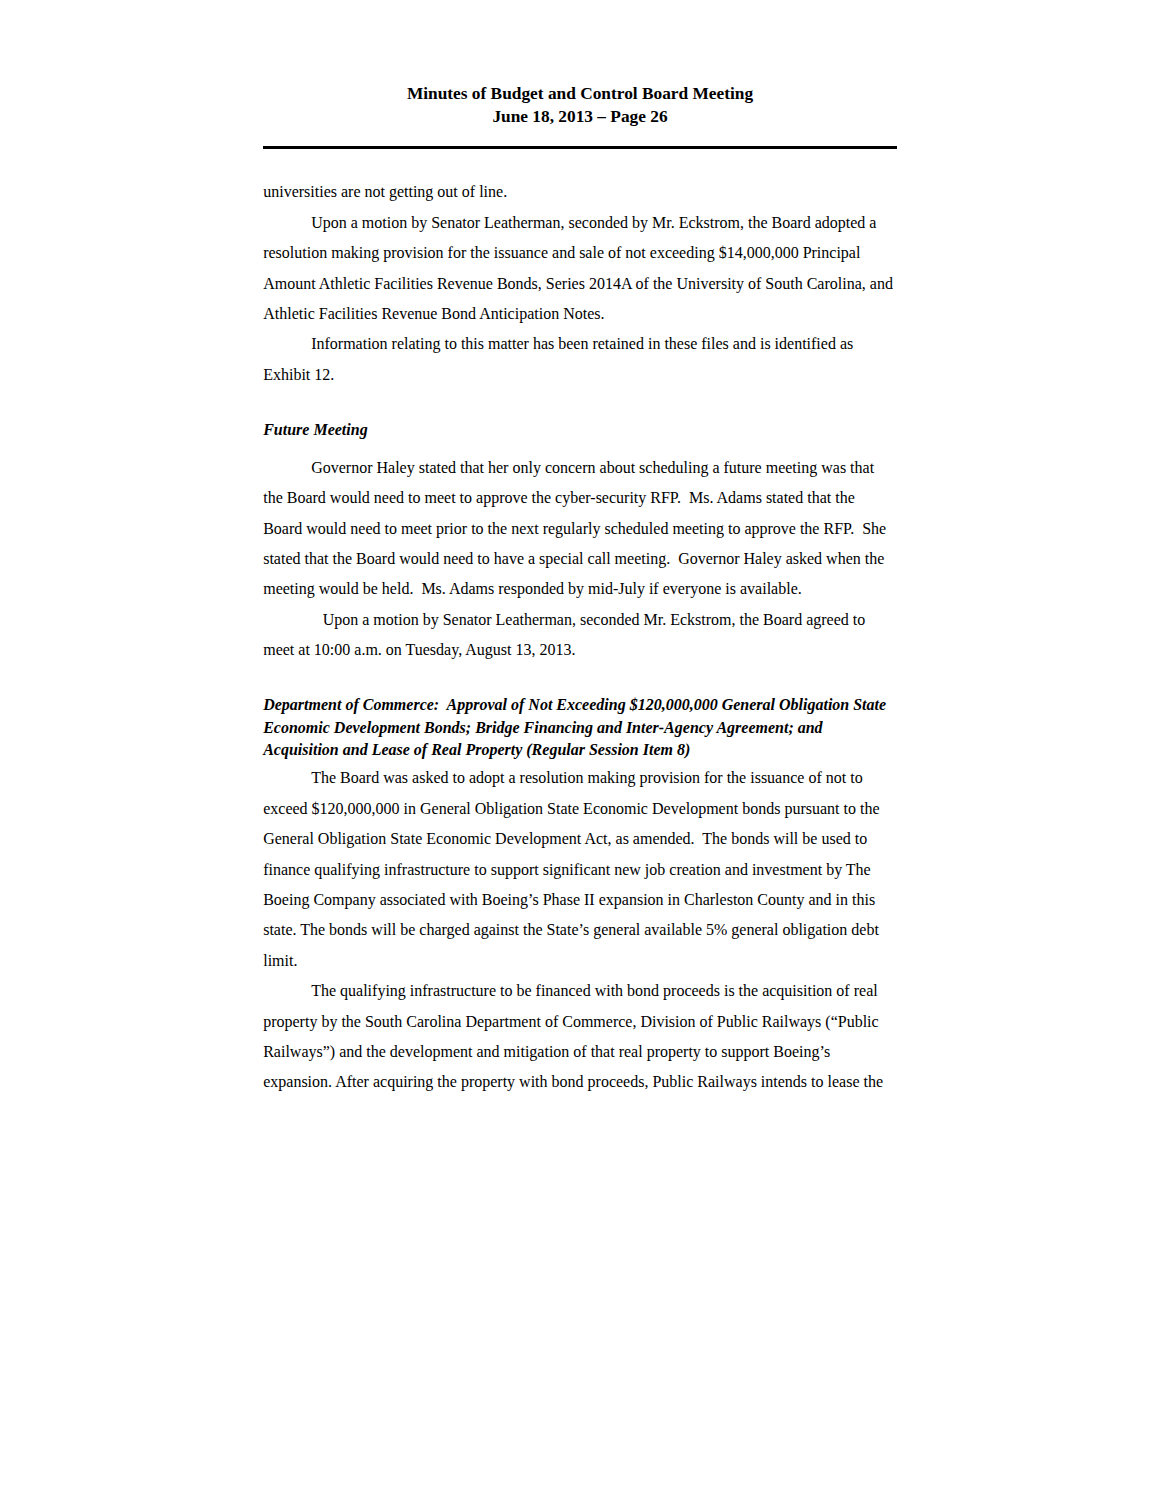Minutes of Budget and Control Board Meeting June 18, 2013 – Page 26
universities are not getting out of line.
Upon a motion by Senator Leatherman, seconded by Mr. Eckstrom, the Board adopted a resolution making provision for the issuance and sale of not exceeding $14,000,000 Principal Amount Athletic Facilities Revenue Bonds, Series 2014A of the University of South Carolina, and Athletic Facilities Revenue Bond Anticipation Notes.
Information relating to this matter has been retained in these files and is identified as Exhibit 12.
Future Meeting
Governor Haley stated that her only concern about scheduling a future meeting was that the Board would need to meet to approve the cyber-security RFP. Ms. Adams stated that the Board would need to meet prior to the next regularly scheduled meeting to approve the RFP. She stated that the Board would need to have a special call meeting. Governor Haley asked when the meeting would be held. Ms. Adams responded by mid-July if everyone is available.
Upon a motion by Senator Leatherman, seconded Mr. Eckstrom, the Board agreed to meet at 10:00 a.m. on Tuesday, August 13, 2013.
Department of Commerce: Approval of Not Exceeding $120,000,000 General Obligation State Economic Development Bonds; Bridge Financing and Inter-Agency Agreement; and Acquisition and Lease of Real Property (Regular Session Item 8)
The Board was asked to adopt a resolution making provision for the issuance of not to exceed $120,000,000 in General Obligation State Economic Development bonds pursuant to the General Obligation State Economic Development Act, as amended. The bonds will be used to finance qualifying infrastructure to support significant new job creation and investment by The Boeing Company associated with Boeing’s Phase II expansion in Charleston County and in this state. The bonds will be charged against the State’s general available 5% general obligation debt limit.
The qualifying infrastructure to be financed with bond proceeds is the acquisition of real property by the South Carolina Department of Commerce, Division of Public Railways (“Public Railways”) and the development and mitigation of that real property to support Boeing’s expansion. After acquiring the property with bond proceeds, Public Railways intends to lease the